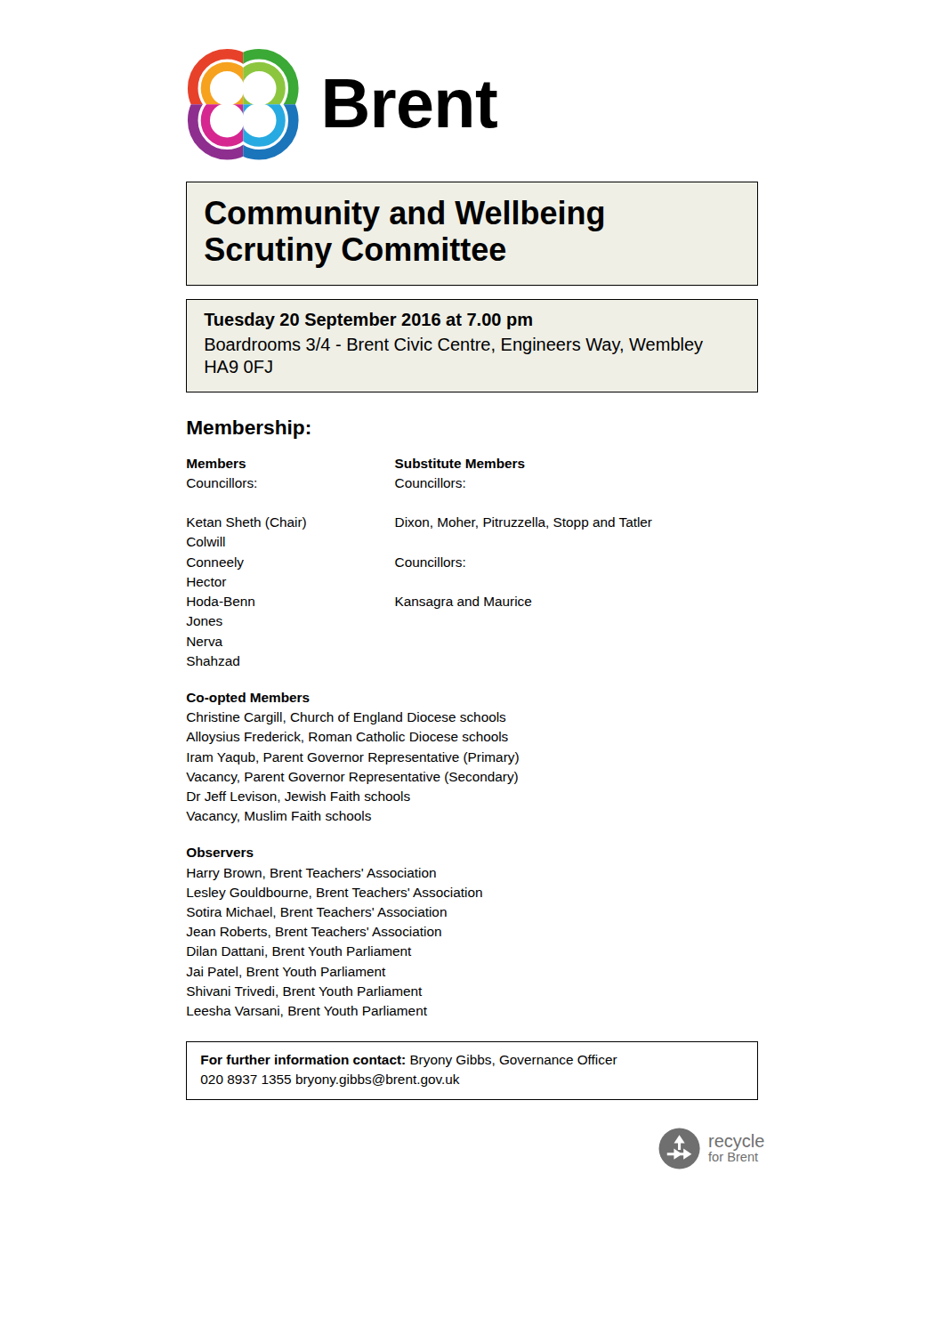Brent
Community and Wellbeing Scrutiny Committee
Tuesday 20 September 2016 at 7.00 pm
Boardrooms 3/4 - Brent Civic Centre, Engineers Way, Wembley HA9 0FJ
Membership:
Members
Councillors:
Ketan Sheth (Chair)
Colwill
Conneely
Hector
Hoda-Benn
Jones
Nerva
Shahzad
Substitute Members
Councillors:
Dixon, Moher, Pitruzzella, Stopp and Tatler
Councillors:
Kansagra and Maurice
Co-opted Members
Christine Cargill, Church of England Diocese schools
Alloysius Frederick, Roman Catholic Diocese schools
Iram Yaqub, Parent Governor Representative (Primary)
Vacancy, Parent Governor Representative (Secondary)
Dr Jeff Levison, Jewish Faith schools
Vacancy, Muslim Faith schools
Observers
Harry Brown, Brent Teachers' Association
Lesley Gouldbourne, Brent Teachers' Association
Sotira Michael, Brent Teachers' Association
Jean Roberts, Brent Teachers' Association
Dilan Dattani, Brent Youth Parliament
Jai Patel, Brent Youth Parliament
Shivani Trivedi, Brent Youth Parliament
Leesha Varsani, Brent Youth Parliament
For further information contact: Bryony Gibbs, Governance Officer
020 8937 1355 bryony.gibbs@brent.gov.uk
recycle
for Brent